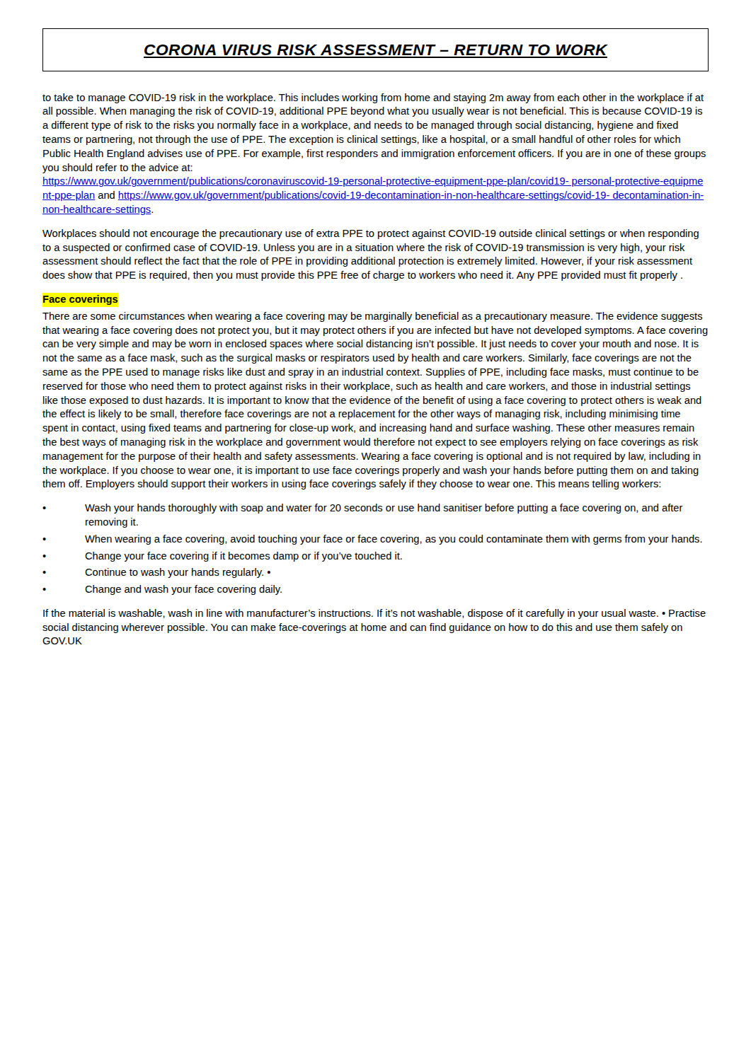CORONA VIRUS RISK ASSESSMENT – RETURN TO WORK
to take to manage COVID-19 risk in the workplace. This includes working from home and staying 2m away from each other in the workplace if at all possible. When managing the risk of COVID-19, additional PPE beyond what you usually wear is not beneficial. This is because COVID-19 is a different type of risk to the risks you normally face in a workplace, and needs to be managed through social distancing, hygiene and fixed teams or partnering, not through the use of PPE. The exception is clinical settings, like a hospital, or a small handful of other roles for which Public Health England advises use of PPE. For example, first responders and immigration enforcement officers. If you are in one of these groups you should refer to the advice at:
https://www.gov.uk/government/publications/coronaviruscovid-19-personal-protective-equipment-ppe-plan/covid19- personal-protective-equipment-ppe-plan and https://www.gov.uk/government/publications/covid-19-decontamination-in-non-healthcare-settings/covid-19- decontamination-in-non-healthcare-settings.
Workplaces should not encourage the precautionary use of extra PPE to protect against COVID-19 outside clinical settings or when responding to a suspected or confirmed case of COVID-19. Unless you are in a situation where the risk of COVID-19 transmission is very high, your risk assessment should reflect the fact that the role of PPE in providing additional protection is extremely limited. However, if your risk assessment does show that PPE is required, then you must provide this PPE free of charge to workers who need it. Any PPE provided must fit properly .
Face coverings
There are some circumstances when wearing a face covering may be marginally beneficial as a precautionary measure. The evidence suggests that wearing a face covering does not protect you, but it may protect others if you are infected but have not developed symptoms. A face covering can be very simple and may be worn in enclosed spaces where social distancing isn’t possible. It just needs to cover your mouth and nose. It is not the same as a face mask, such as the surgical masks or respirators used by health and care workers. Similarly, face coverings are not the same as the PPE used to manage risks like dust and spray in an industrial context. Supplies of PPE, including face masks, must continue to be reserved for those who need them to protect against risks in their workplace, such as health and care workers, and those in industrial settings like those exposed to dust hazards. It is important to know that the evidence of the benefit of using a face covering to protect others is weak and the effect is likely to be small, therefore face coverings are not a replacement for the other ways of managing risk, including minimising time spent in contact, using fixed teams and partnering for close-up work, and increasing hand and surface washing. These other measures remain the best ways of managing risk in the workplace and government would therefore not expect to see employers relying on face coverings as risk management for the purpose of their health and safety assessments. Wearing a face covering is optional and is not required by law, including in the workplace. If you choose to wear one, it is important to use face coverings properly and wash your hands before putting them on and taking them off. Employers should support their workers in using face coverings safely if they choose to wear one. This means telling workers:
•Wash your hands thoroughly with soap and water for 20 seconds or use hand sanitiser before putting a face covering on, and after removing it.
•When wearing a face covering, avoid touching your face or face covering, as you could contaminate them with germs from your hands.
•Change your face covering if it becomes damp or if you’ve touched it.
•Continue to wash your hands regularly. •
•Change and wash your face covering daily.
If the material is washable, wash in line with manufacturer’s instructions. If it’s not washable, dispose of it carefully in your usual waste. • Practise social distancing wherever possible. You can make face-coverings at home and can find guidance on how to do this and use them safely on GOV.UK